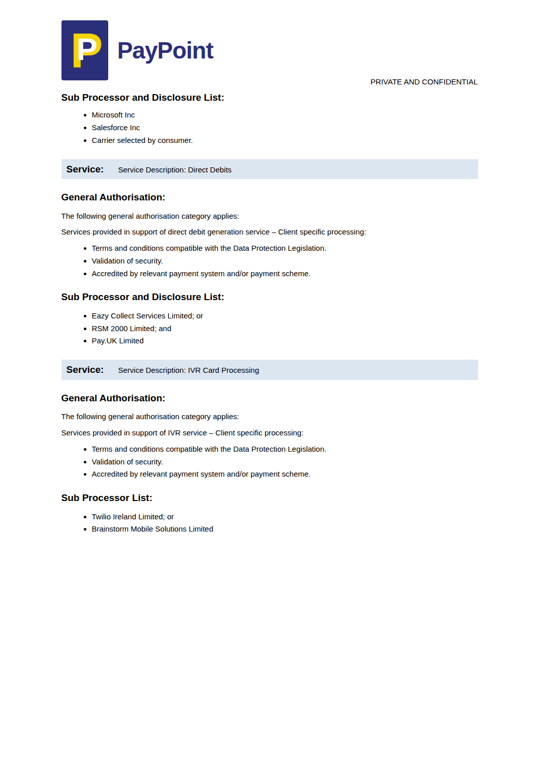P P PayPoint
PRIVATE AND CONFIDENTIAL
Sub Processor and Disclosure List:
Microsoft Inc
Salesforce Inc
Carrier selected by consumer.
Service: Service Description: Direct Debits
General Authorisation:
The following general authorisation category applies:
Services provided in support of direct debit generation service – Client specific processing:
Terms and conditions compatible with the Data Protection Legislation.
Validation of security.
Accredited by relevant payment system and/or payment scheme.
Sub Processor and Disclosure List:
Eazy Collect Services Limited; or
RSM 2000 Limited; and
Pay.UK Limited
Service: Service Description: IVR Card Processing
General Authorisation:
The following general authorisation category applies:
Services provided in support of IVR service – Client specific processing:
Terms and conditions compatible with the Data Protection Legislation.
Validation of security.
Accredited by relevant payment system and/or payment scheme.
Sub Processor List:
Twilio Ireland Limited; or
Brainstorm Mobile Solutions Limited